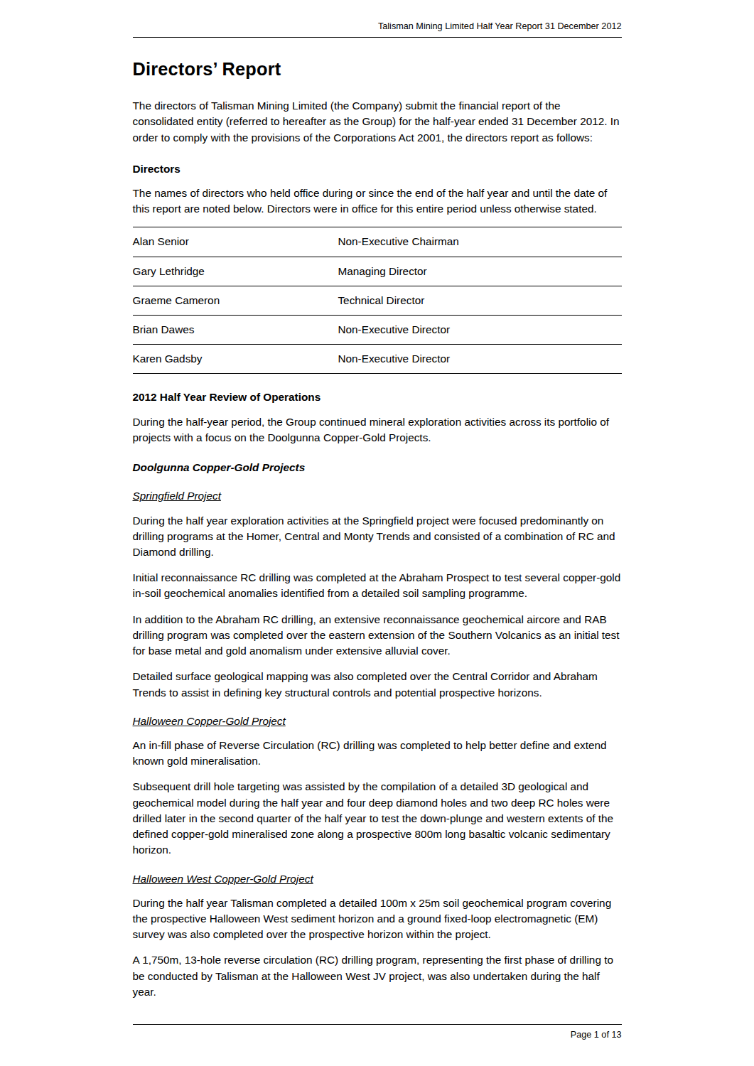Talisman Mining Limited Half Year Report 31 December 2012
Directors’ Report
The directors of Talisman Mining Limited (the Company) submit the financial report of the consolidated entity (referred to hereafter as the Group) for the half-year ended 31 December 2012. In order to comply with the provisions of the Corporations Act 2001, the directors report as follows:
Directors
The names of directors who held office during or since the end of the half year and until the date of this report are noted below. Directors were in office for this entire period unless otherwise stated.
| Alan Senior | Non-Executive Chairman |
| Gary Lethridge | Managing Director |
| Graeme Cameron | Technical Director |
| Brian Dawes | Non-Executive Director |
| Karen Gadsby | Non-Executive Director |
2012 Half Year Review of Operations
During the half-year period, the Group continued mineral exploration activities across its portfolio of projects with a focus on the Doolgunna Copper-Gold Projects.
Doolgunna Copper-Gold Projects
Springfield Project
During the half year exploration activities at the Springfield project were focused predominantly on drilling programs at the Homer, Central and Monty Trends and consisted of a combination of RC and Diamond drilling.
Initial reconnaissance RC drilling was completed at the Abraham Prospect to test several copper-gold in-soil geochemical anomalies identified from a detailed soil sampling programme.
In addition to the Abraham RC drilling, an extensive reconnaissance geochemical aircore and RAB drilling program was completed over the eastern extension of the Southern Volcanics as an initial test for base metal and gold anomalism under extensive alluvial cover.
Detailed surface geological mapping was also completed over the Central Corridor and Abraham Trends to assist in defining key structural controls and potential prospective horizons.
Halloween Copper-Gold Project
An in-fill phase of Reverse Circulation (RC) drilling was completed to help better define and extend known gold mineralisation.
Subsequent drill hole targeting was assisted by the compilation of a detailed 3D geological and geochemical model during the half year and four deep diamond holes and two deep RC holes were drilled later in the second quarter of the half year to test the down-plunge and western extents of the defined copper-gold mineralised zone along a prospective 800m long basaltic volcanic sedimentary horizon.
Halloween West Copper-Gold Project
During the half year Talisman completed a detailed 100m x 25m soil geochemical program covering the prospective Halloween West sediment horizon and a ground fixed-loop electromagnetic (EM) survey was also completed over the prospective horizon within the project.
A 1,750m, 13-hole reverse circulation (RC) drilling program, representing the first phase of drilling to be conducted by Talisman at the Halloween West JV project, was also undertaken during the half year.
Page 1 of 13